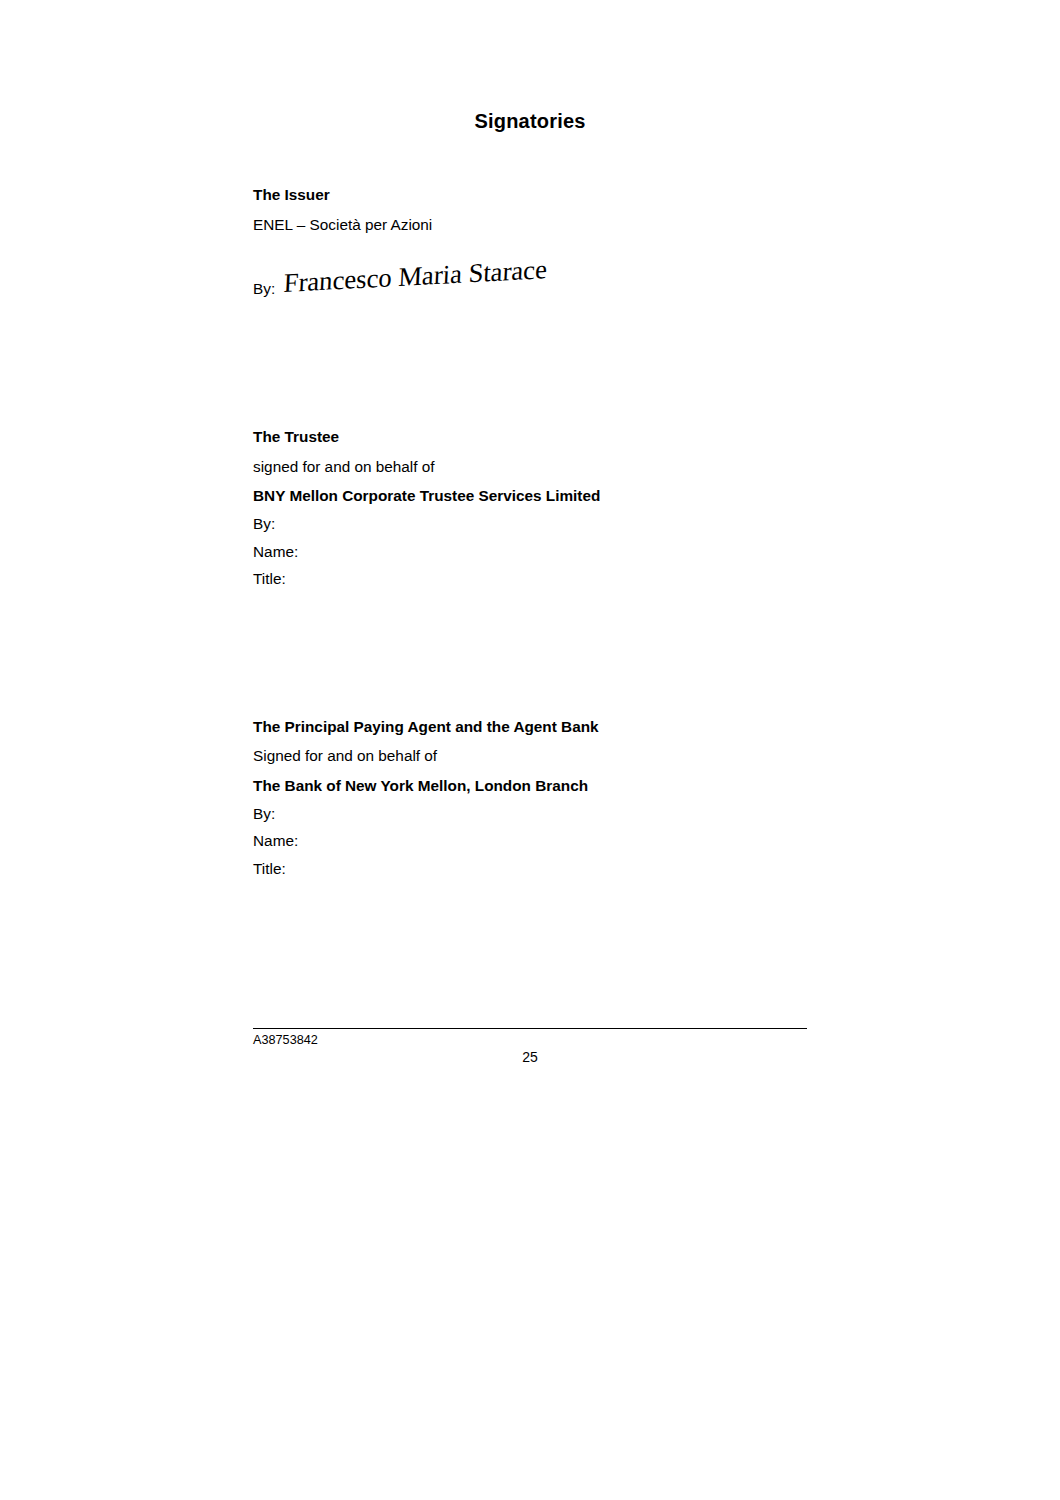Signatories
The Issuer
ENEL – Società per Azioni
By: Francesco Maria Starace
The Trustee
signed for and on behalf of
BNY Mellon Corporate Trustee Services Limited
By:
Name:
Title:
The Principal Paying Agent and the Agent Bank
Signed for and on behalf of
The Bank of New York Mellon, London Branch
By:
Name:
Title:
A38753842
25